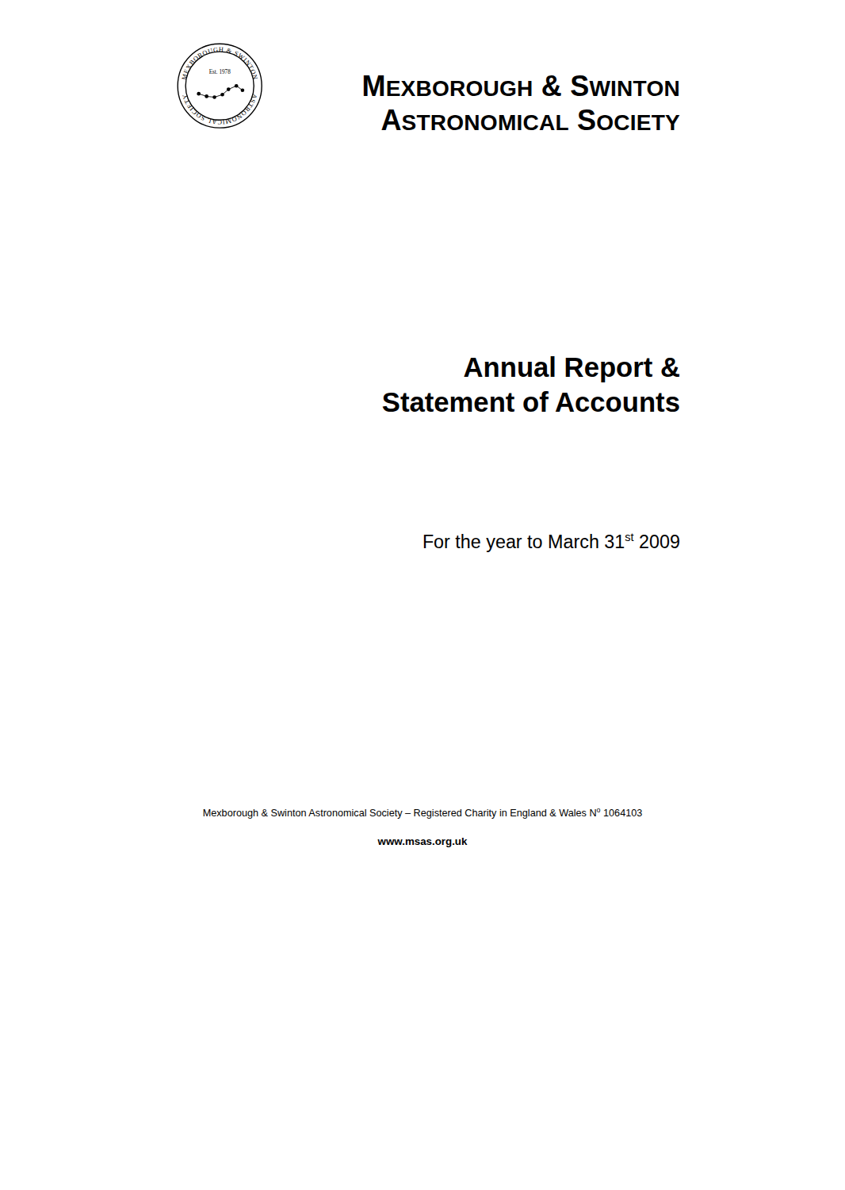MEXBOROUGH & SWINTON ASTRONOMICAL SOCIETY Est. 1978
MEXBOROUGH & SWINTON
ASTRONOMICAL SOCIETY
Annual Report &
Statement of Accounts
For the year to March 31st 2009
Mexborough & Swinton Astronomical Society – Registered Charity in England & Wales No 1064103
www.msas.org.uk